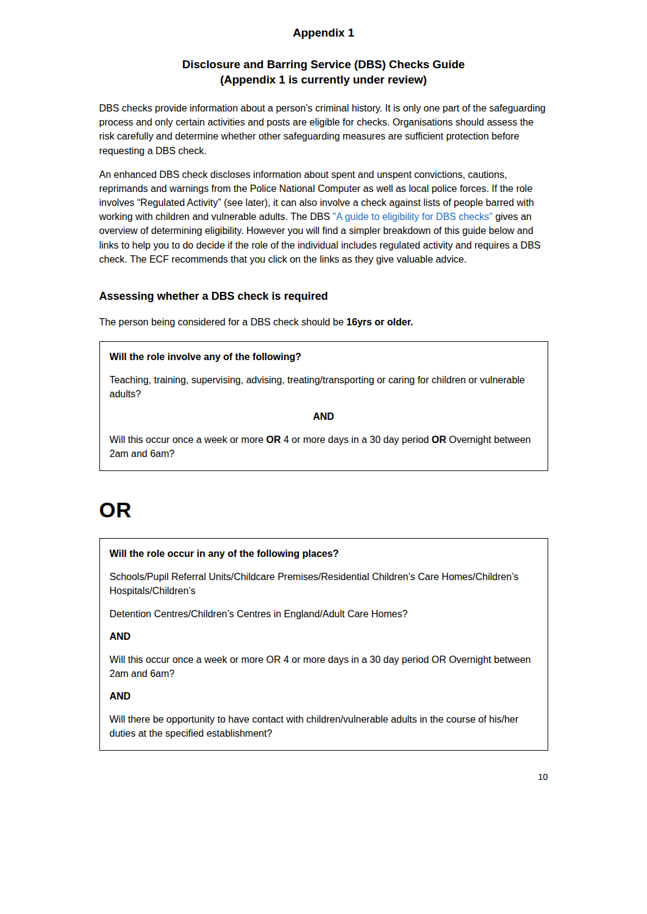Appendix 1
Disclosure and Barring Service (DBS) Checks Guide
(Appendix 1 is currently under review)
DBS checks provide information about a person’s criminal history. It is only one part of the safeguarding process and only certain activities and posts are eligible for checks. Organisations should assess the risk carefully and determine whether other safeguarding measures are sufficient protection before requesting a DBS check.
An enhanced DBS check discloses information about spent and unspent convictions, cautions, reprimands and warnings from the Police National Computer as well as local police forces. If the role involves “Regulated Activity” (see later), it can also involve a check against lists of people barred with working with children and vulnerable adults. The DBS "A guide to eligibility for DBS checks" gives an overview of determining eligibility. However you will find a simpler breakdown of this guide below and links to help you to do decide if the role of the individual includes regulated activity and requires a DBS check. The ECF recommends that you click on the links as they give valuable advice.
Assessing whether a DBS check is required
The person being considered for a DBS check should be 16yrs or older.
Will the role involve any of the following?
Teaching, training, supervising, advising, treating/transporting or caring for children or vulnerable adults?
AND
Will this occur once a week or more OR 4 or more days in a 30 day period OR Overnight between 2am and 6am?
OR
Will the role occur in any of the following places?
Schools/Pupil Referral Units/Childcare Premises/Residential Children’s Care Homes/Children’s Hospitals/Children’s
Detention Centres/Children’s Centres in England/Adult Care Homes?
AND
Will this occur once a week or more OR 4 or more days in a 30 day period OR Overnight between 2am and 6am?
AND
Will there be opportunity to have contact with children/vulnerable adults in the course of his/her duties at the specified establishment?
10